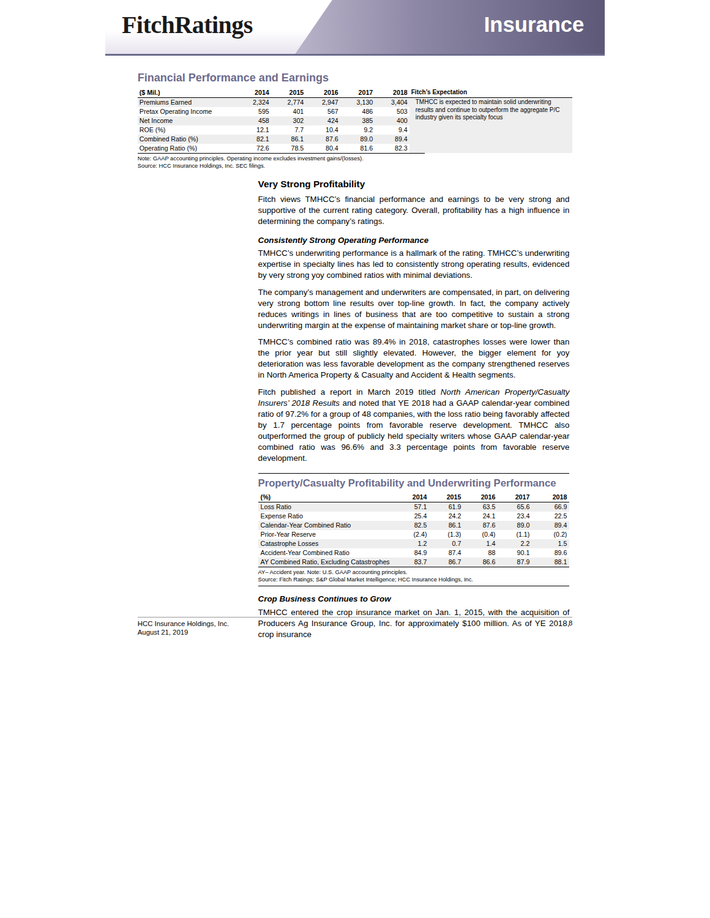Fitch Ratings
Insurance
Financial Performance and Earnings
| ($ Mil.) | 2014 | 2015 | 2016 | 2017 | 2018 | Fitch’s Expectation |
| --- | --- | --- | --- | --- | --- | --- |
| Premiums Earned | 2,324 | 2,774 | 2,947 | 3,130 | 3,404 | TMHCC is expected to maintain solid underwriting results and continue to outperform the aggregate P/C industry given its specialty focus |
| Pretax Operating Income | 595 | 401 | 567 | 486 | 503 |
| Net Income | 458 | 302 | 424 | 385 | 400 |
| ROE (%) | 12.1 | 7.7 | 10.4 | 9.2 | 9.4 |
| Combined Ratio (%) | 82.1 | 86.1 | 87.6 | 89.0 | 89.4 |
| Operating Ratio (%) | 72.6 | 78.5 | 80.4 | 81.6 | 82.3 |
Note: GAAP accounting principles. Operating income excludes investment gains/(losses).
Source: HCC Insurance Holdings, Inc. SEC filings.
Very Strong Profitability
Fitch views TMHCC’s financial performance and earnings to be very strong and supportive of the current rating category. Overall, profitability has a high influence in determining the company’s ratings.
Consistently Strong Operating Performance
TMHCC’s underwriting performance is a hallmark of the rating. TMHCC’s underwriting expertise in specialty lines has led to consistently strong operating results, evidenced by very strong yoy combined ratios with minimal deviations.
The company’s management and underwriters are compensated, in part, on delivering very strong bottom line results over top-line growth. In fact, the company actively reduces writings in lines of business that are too competitive to sustain a strong underwriting margin at the expense of maintaining market share or top-line growth.
TMHCC’s combined ratio was 89.4% in 2018, catastrophes losses were lower than the prior year but still slightly elevated. However, the bigger element for yoy deterioration was less favorable development as the company strengthened reserves in North America Property & Casualty and Accident & Health segments.
Fitch published a report in March 2019 titled North American Property/Casualty Insurers’ 2018 Results and noted that YE 2018 had a GAAP calendar-year combined ratio of 97.2% for a group of 48 companies, with the loss ratio being favorably affected by 1.7 percentage points from favorable reserve development. TMHCC also outperformed the group of publicly held specialty writers whose GAAP calendar-year combined ratio was 96.6% and 3.3 percentage points from favorable reserve development.
Property/Casualty Profitability and Underwriting Performance
| (%) | 2014 | 2015 | 2016 | 2017 | 2018 |
| --- | --- | --- | --- | --- | --- |
| Loss Ratio | 57.1 | 61.9 | 63.5 | 65.6 | 66.9 |
| Expense Ratio | 25.4 | 24.2 | 24.1 | 23.4 | 22.5 |
| Calendar-Year Combined Ratio | 82.5 | 86.1 | 87.6 | 89.0 | 89.4 |
| Prior-Year Reserve | (2.4) | (1.3) | (0.4) | (1.1) | (0.2) |
| Catastrophe Losses | 1.2 | 0.7 | 1.4 | 2.2 | 1.5 |
| Accident-Year Combined Ratio | 84.9 | 87.4 | 88 | 90.1 | 89.6 |
| AY Combined Ratio, Excluding Catastrophes | 83.7 | 86.7 | 86.6 | 87.9 | 88.1 |
AY– Accident year. Note: U.S. GAAP accounting principles.
Source: Fitch Ratings; S&P Global Market Intelligence; HCC Insurance Holdings, Inc.
Crop Business Continues to Grow
TMHCC entered the crop insurance market on Jan. 1, 2015, with the acquisition of Producers Ag Insurance Group, Inc. for approximately $100 million. As of YE 2018, crop insurance
HCC Insurance Holdings, Inc.
August 21, 2019
8